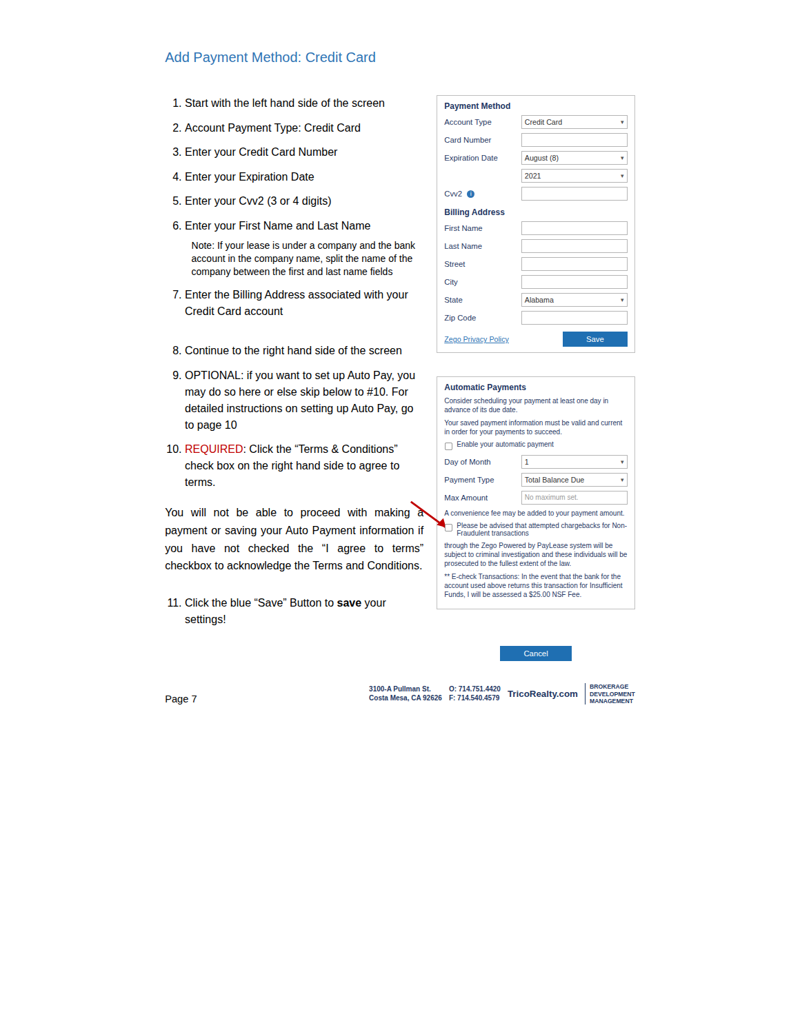Add Payment Method: Credit Card
Start with the left hand side of the screen
Account Payment Type: Credit Card
Enter your Credit Card Number
Enter your Expiration Date
Enter your Cvv2 (3 or 4 digits)
Enter your First Name and Last Name
Note: If your lease is under a company and the bank account in the company name, split the name of the company between the first and last name fields
Enter the Billing Address associated with your Credit Card account
Continue to the right hand side of the screen
OPTIONAL: if you want to set up Auto Pay, you may do so here or else skip below to #10. For detailed instructions on setting up Auto Pay, go to page 10
REQUIRED: Click the “Terms & Conditions” check box on the right hand side to agree to terms.
You will not be able to proceed with making a payment or saving your Auto Payment information if you have not checked the “I agree to terms” checkbox to acknowledge the Terms and Conditions.
Click the blue “Save” Button to save your settings!
Payment Method
Account Type
Credit Card
Card Number
Expiration Date
August (8)
2021
Cvv2 i
Billing Address
First Name
Last Name
Street
City
State
Alabama
Zip Code
Zego Privacy Policy
Save
Automatic Payments
Consider scheduling your payment at least one day in advance of its due date.
Your saved payment information must be valid and current in order for your payments to succeed.
Enable your automatic payment
Day of Month
1
Payment Type
Total Balance Due
Max Amount
No maximum set.
A convenience fee may be added to your payment amount.
Please be advised that attempted chargebacks for Non-Fraudulent transactions
through the Zego Powered by PayLease system will be subject to criminal investigation and these individuals will be prosecuted to the fullest extent of the law.
** E-check Transactions: In the event that the bank for the account used above returns this transaction for Insufficient Funds, I will be assessed a $25.00 NSF Fee.
Cancel
Page 7
3100-A Pullman St.
Costa Mesa, CA 92626
O: 714.751.4420
F: 714.540.4579
TricoRealty.com
BROKERAGE
DEVELOPMENT
MANAGEMENT